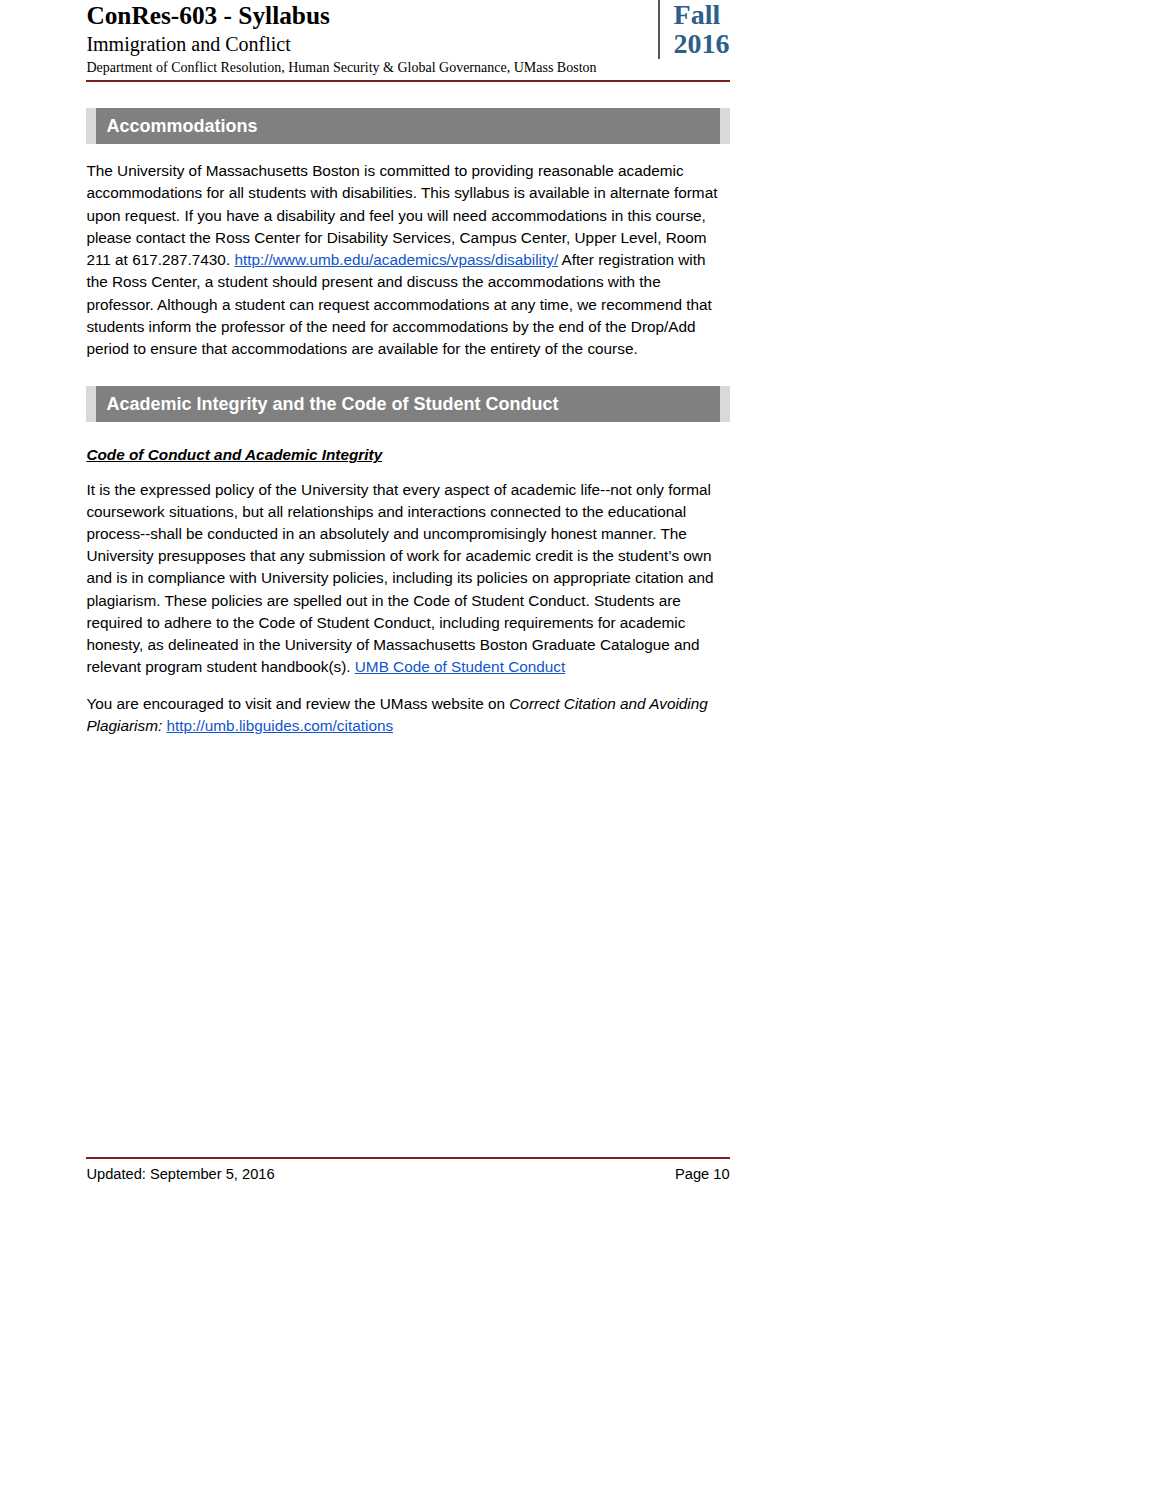ConRes-603 - Syllabus
Immigration and Conflict
Department of Conflict Resolution, Human Security & Global Governance, UMass Boston
Fall
2016
Accommodations
The University of Massachusetts Boston is committed to providing reasonable academic accommodations for all students with disabilities. This syllabus is available in alternate format upon request. If you have a disability and feel you will need accommodations in this course, please contact the Ross Center for Disability Services, Campus Center, Upper Level, Room 211 at 617.287.7430. http://www.umb.edu/academics/vpass/disability/ After registration with the Ross Center, a student should present and discuss the accommodations with the professor. Although a student can request accommodations at any time, we recommend that students inform the professor of the need for accommodations by the end of the Drop/Add period to ensure that accommodations are available for the entirety of the course.
Academic Integrity and the Code of Student Conduct
Code of Conduct and Academic Integrity
It is the expressed policy of the University that every aspect of academic life--not only formal coursework situations, but all relationships and interactions connected to the educational process--shall be conducted in an absolutely and uncompromisingly honest manner. The University presupposes that any submission of work for academic credit is the student’s own and is in compliance with University policies, including its policies on appropriate citation and plagiarism. These policies are spelled out in the Code of Student Conduct. Students are required to adhere to the Code of Student Conduct, including requirements for academic honesty, as delineated in the University of Massachusetts Boston Graduate Catalogue and relevant program student handbook(s). UMB Code of Student Conduct
You are encouraged to visit and review the UMass website on Correct Citation and Avoiding Plagiarism: http://umb.libguides.com/citations
Updated: September 5, 2016 Page 10